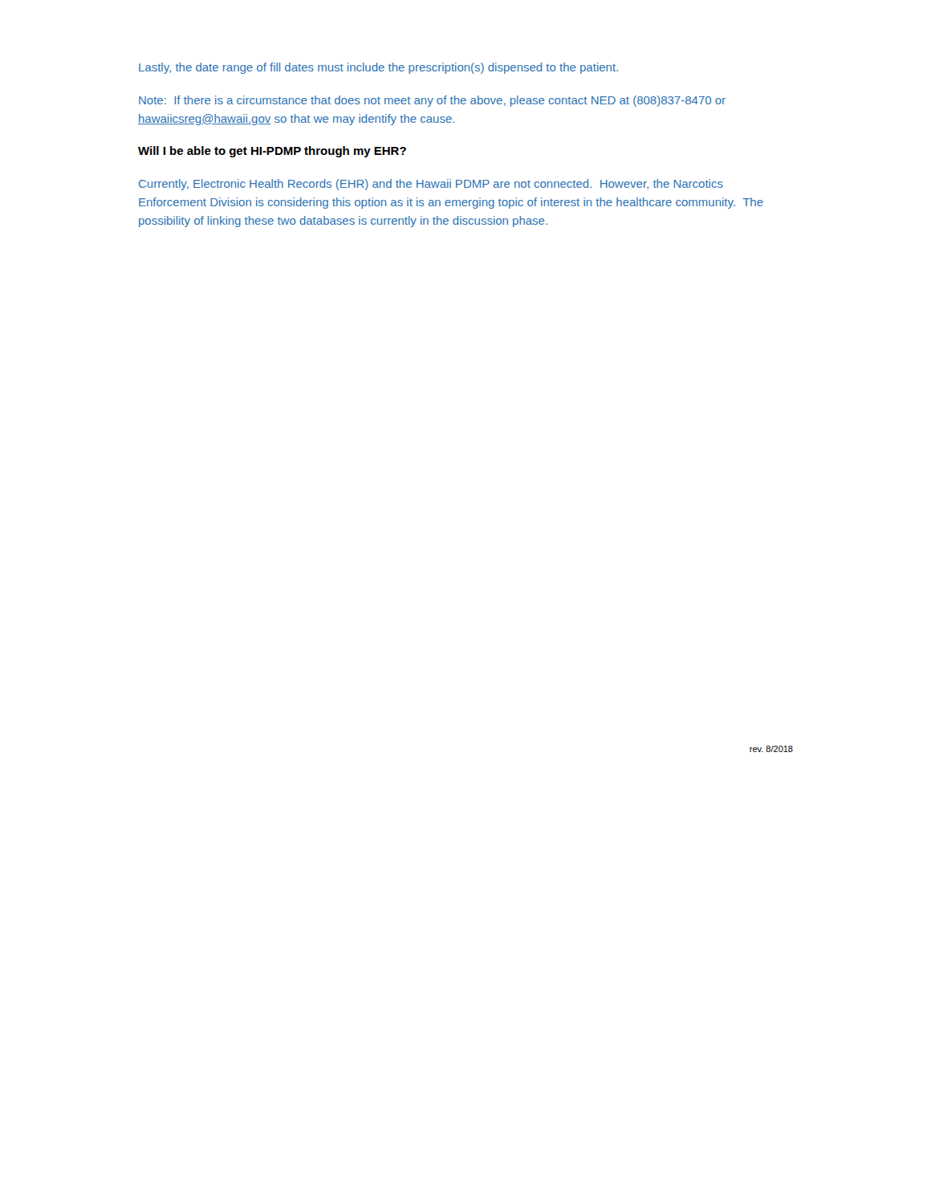Lastly, the date range of fill dates must include the prescription(s) dispensed to the patient.
Note: If there is a circumstance that does not meet any of the above, please contact NED at (808)837-8470 or hawaiicsreg@hawaii.gov so that we may identify the cause.
Will I be able to get HI-PDMP through my EHR?
Currently, Electronic Health Records (EHR) and the Hawaii PDMP are not connected. However, the Narcotics Enforcement Division is considering this option as it is an emerging topic of interest in the healthcare community. The possibility of linking these two databases is currently in the discussion phase.
rev. 8/2018